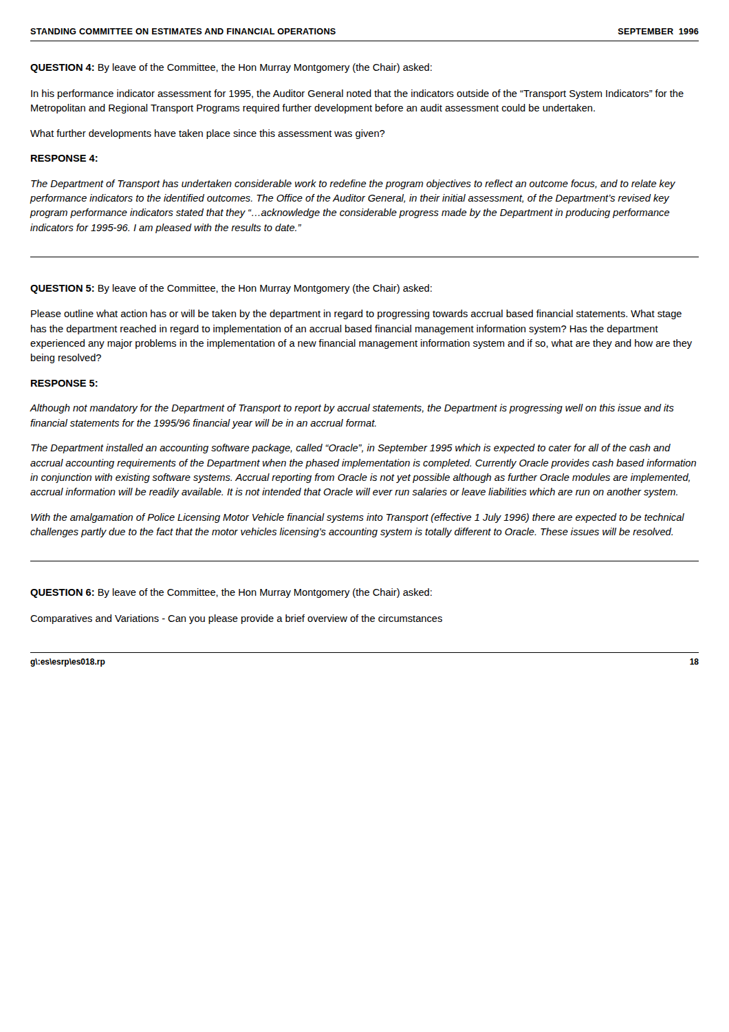Standing Committee on Estimates and Financial Operations September 1996
QUESTION 4: By leave of the Committee, the Hon Murray Montgomery (the Chair) asked:
In his performance indicator assessment for 1995, the Auditor General noted that the indicators outside of the “Transport System Indicators” for the Metropolitan and Regional Transport Programs required further development before an audit assessment could be undertaken.
What further developments have taken place since this assessment was given?
RESPONSE 4:
The Department of Transport has undertaken considerable work to redefine the program objectives to reflect an outcome focus, and to relate key performance indicators to the identified outcomes. The Office of the Auditor General, in their initial assessment, of the Department’s revised key program performance indicators stated that they “…acknowledge the considerable progress made by the Department in producing performance indicators for 1995-96. I am pleased with the results to date.”
QUESTION 5: By leave of the Committee, the Hon Murray Montgomery (the Chair) asked:
Please outline what action has or will be taken by the department in regard to progressing towards accrual based financial statements. What stage has the department reached in regard to implementation of an accrual based financial management information system? Has the department experienced any major problems in the implementation of a new financial management information system and if so, what are they and how are they being resolved?
RESPONSE 5:
Although not mandatory for the Department of Transport to report by accrual statements, the Department is progressing well on this issue and its financial statements for the 1995/96 financial year will be in an accrual format.
The Department installed an accounting software package, called “Oracle”, in September 1995 which is expected to cater for all of the cash and accrual accounting requirements of the Department when the phased implementation is completed. Currently Oracle provides cash based information in conjunction with existing software systems. Accrual reporting from Oracle is not yet possible although as further Oracle modules are implemented, accrual information will be readily available. It is not intended that Oracle will ever run salaries or leave liabilities which are run on another system.
With the amalgamation of Police Licensing Motor Vehicle financial systems into Transport (effective 1 July 1996) there are expected to be technical challenges partly due to the fact that the motor vehicles licensing’s accounting system is totally different to Oracle. These issues will be resolved.
QUESTION 6: By leave of the Committee, the Hon Murray Montgomery (the Chair) asked:
Comparatives and Variations - Can you please provide a brief overview of the circumstances
g\:es\esrp\es018.rp 18